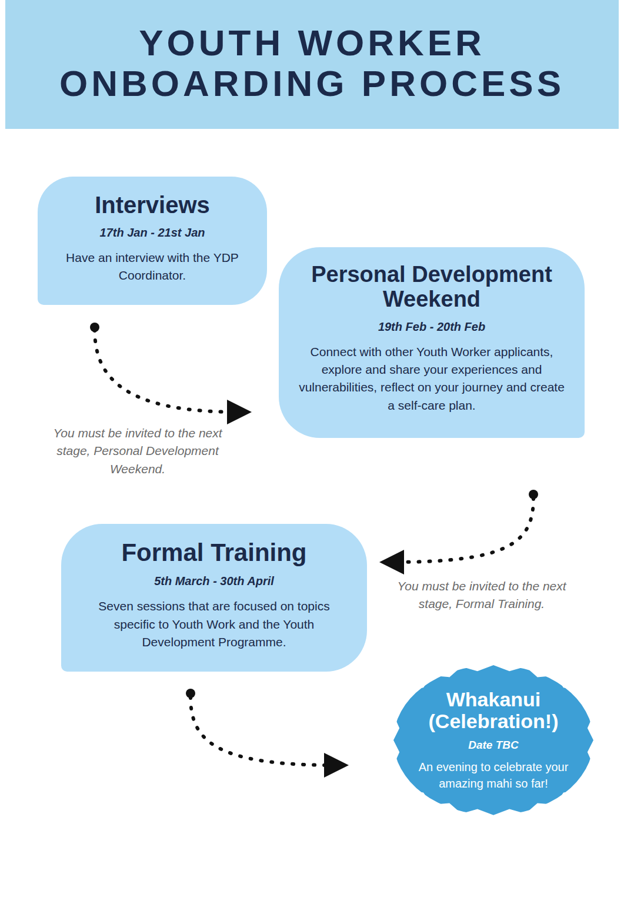Youth Worker
Onboarding Process
Interviews
17th Jan - 21st Jan
Have an interview with the YDP Coordinator.
Personal Development Weekend
19th Feb - 20th Feb
Connect with other Youth Worker applicants, explore and share your experiences and vulnerabilities, reflect on your journey and create a self-care plan.
Formal Training
5th March - 30th April
Seven sessions that are focused on topics specific to Youth Work and the Youth Development Programme.
Whakanui (Celebration!)
Date TBC
An evening to celebrate your amazing mahi so far!
You must be invited to the next stage, Personal Development Weekend.
You must be invited to the next stage, Formal Training.